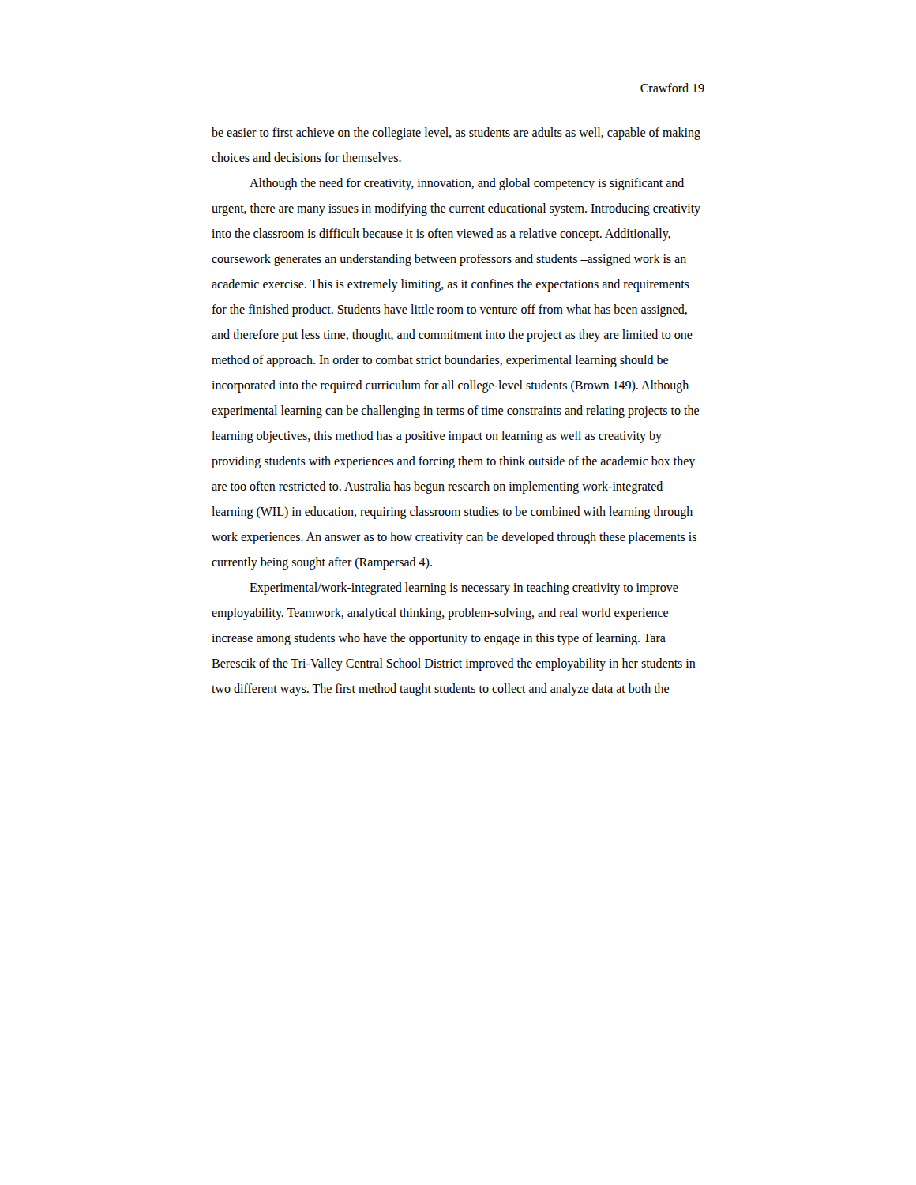Crawford 19
be easier to first achieve on the collegiate level, as students are adults as well, capable of making choices and decisions for themselves.
Although the need for creativity, innovation, and global competency is significant and urgent, there are many issues in modifying the current educational system. Introducing creativity into the classroom is difficult because it is often viewed as a relative concept. Additionally, coursework generates an understanding between professors and students –assigned work is an academic exercise. This is extremely limiting, as it confines the expectations and requirements for the finished product. Students have little room to venture off from what has been assigned, and therefore put less time, thought, and commitment into the project as they are limited to one method of approach. In order to combat strict boundaries, experimental learning should be incorporated into the required curriculum for all college-level students (Brown 149). Although experimental learning can be challenging in terms of time constraints and relating projects to the learning objectives, this method has a positive impact on learning as well as creativity by providing students with experiences and forcing them to think outside of the academic box they are too often restricted to. Australia has begun research on implementing work-integrated learning (WIL) in education, requiring classroom studies to be combined with learning through work experiences. An answer as to how creativity can be developed through these placements is currently being sought after (Rampersad 4).
Experimental/work-integrated learning is necessary in teaching creativity to improve employability. Teamwork, analytical thinking, problem-solving, and real world experience increase among students who have the opportunity to engage in this type of learning. Tara Berescik of the Tri-Valley Central School District improved the employability in her students in two different ways. The first method taught students to collect and analyze data at both the